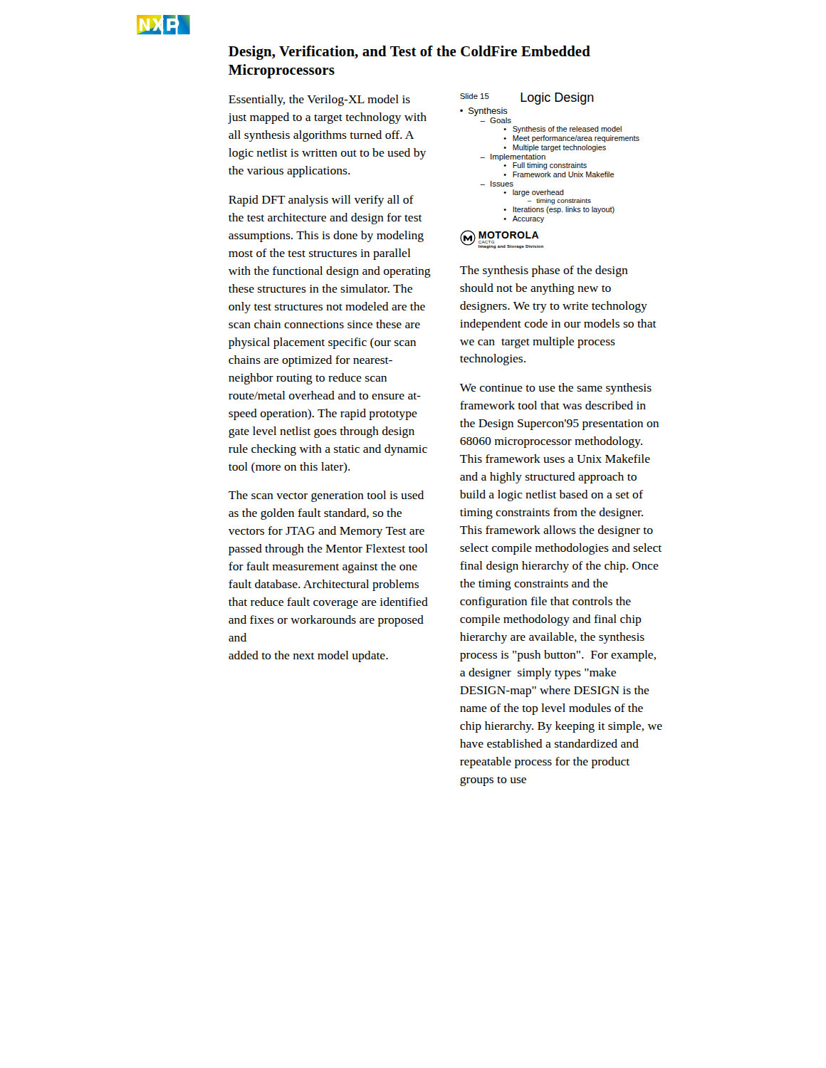Design, Verification, and Test of the ColdFire Embedded Microprocessors
Essentially, the Verilog-XL model is just mapped to a target technology with all synthesis algorithms turned off. A logic netlist is written out to be used by the various applications.
Rapid DFT analysis will verify all of the test architecture and design for test assumptions. This is done by modeling most of the test structures in parallel with the functional design and operating these structures in the simulator. The only test structures not modeled are the scan chain connections since these are physical placement specific (our scan chains are optimized for nearest-neighbor routing to reduce scan route/metal overhead and to ensure at-speed operation). The rapid prototype gate level netlist goes through design rule checking with a static and dynamic tool (more on this later).
The scan vector generation tool is used as the golden fault standard, so the vectors for JTAG and Memory Test are passed through the Mentor Flextest tool for fault measurement against the one fault database. Architectural problems that reduce fault coverage are identified and fixes or workarounds are proposed and
added to the next model update.
Slide 15
Logic Design
Synthesis
Goals
Synthesis of the released model
Meet performance/area requirements
Multiple target technologies
Implementation
Full timing constraints
Framework and Unix Makefile
Issues
large overhead
timing constraints
Iterations (esp. links to layout)
Accuracy
MOTOROLA
CACTG
Imaging and Storage Division
The synthesis phase of the design should not be anything new to designers. We try to write technology independent code in our models so that we can target multiple process technologies.
We continue to use the same synthesis framework tool that was described in the Design Supercon'95 presentation on 68060 microprocessor methodology. This framework uses a Unix Makefile and a highly structured approach to build a logic netlist based on a set of timing constraints from the designer. This framework allows the designer to select compile methodologies and select final design hierarchy of the chip. Once the timing constraints and the configuration file that controls the compile methodology and final chip hierarchy are available, the synthesis process is "push button". For example, a designer simply types "make DESIGN-map" where DESIGN is the name of the top level modules of the chip hierarchy. By keeping it simple, we have established a standardized and repeatable process for the product groups to use